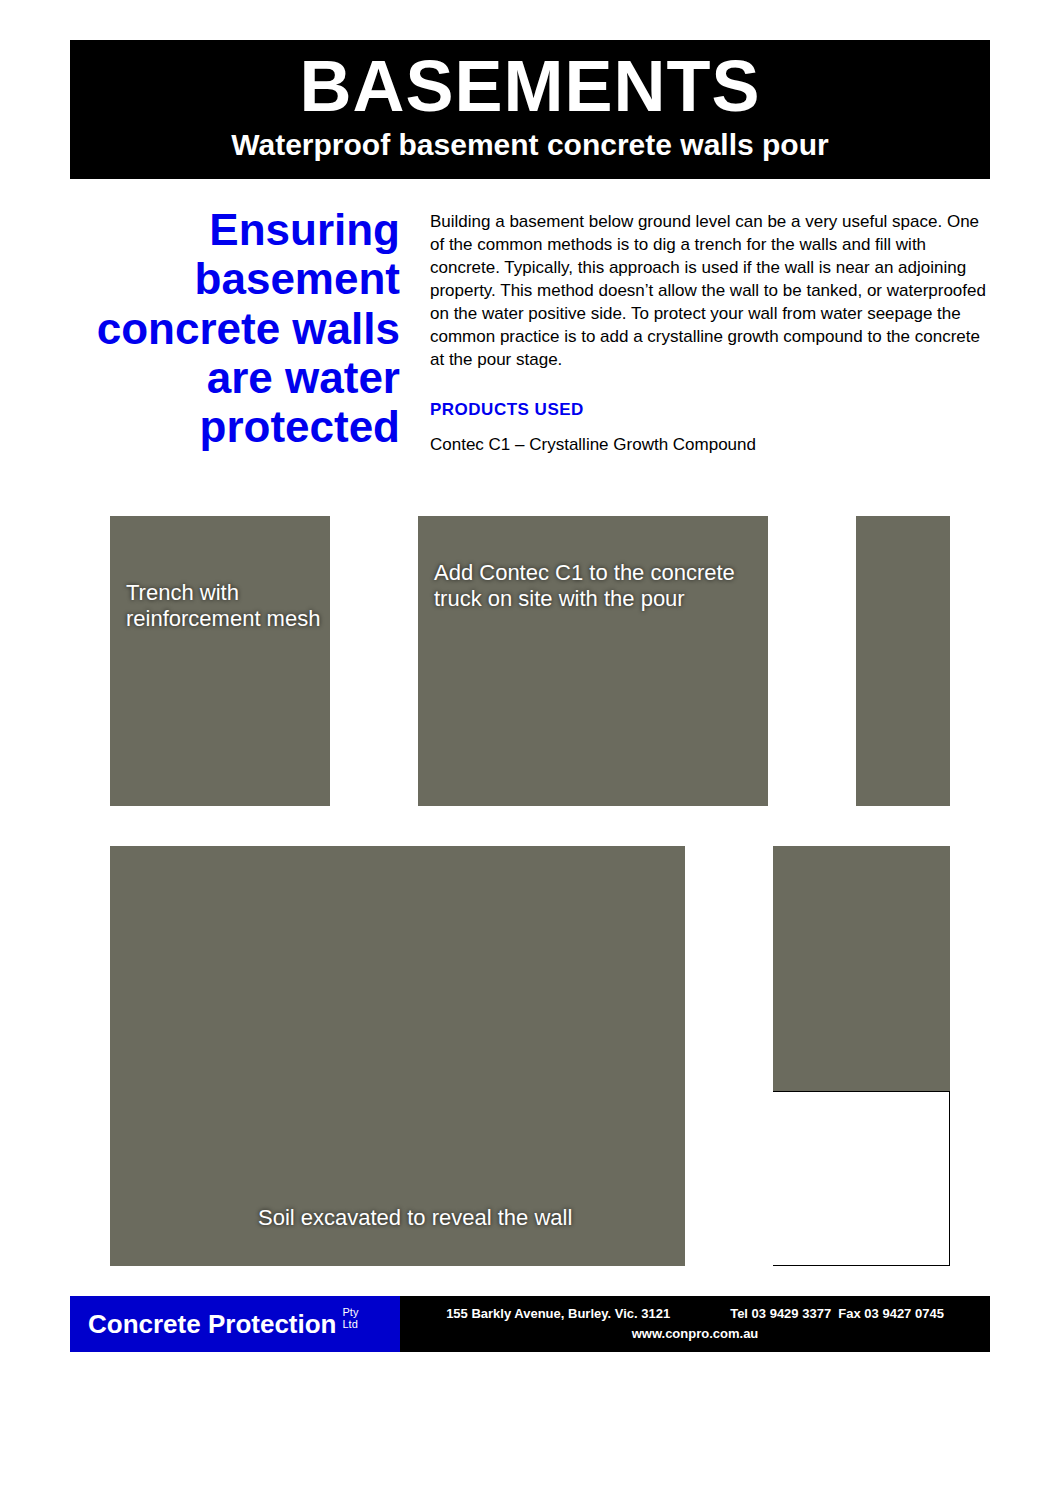BASEMENTS
Waterproof basement concrete walls pour
Ensuring basement concrete walls are water protected
Building a basement below ground level can be a very useful space. One of the common methods is to dig a trench for the walls and fill with concrete. Typically, this approach is used if the wall is near an adjoining property. This method doesn’t allow the wall to be tanked, or waterproofed on the water positive side. To protect your wall from water seepage the common practice is to add a crystalline growth compound to the concrete at the pour stage.
PRODUCTS USED
Contec C1 – Crystalline Growth Compound
Trench with reinforcement mesh
Add Contec C1 to the concrete truck on site with the pour
Soil excavated to reveal the wall
Adding C1 to the floor slab adds protection
Concrete Protection Pty
Ltd
155 Barkly Avenue, Burley. Vic. 3121 Tel 03 9429 3377 Fax 03 9427 0745
www.conpro.com.au